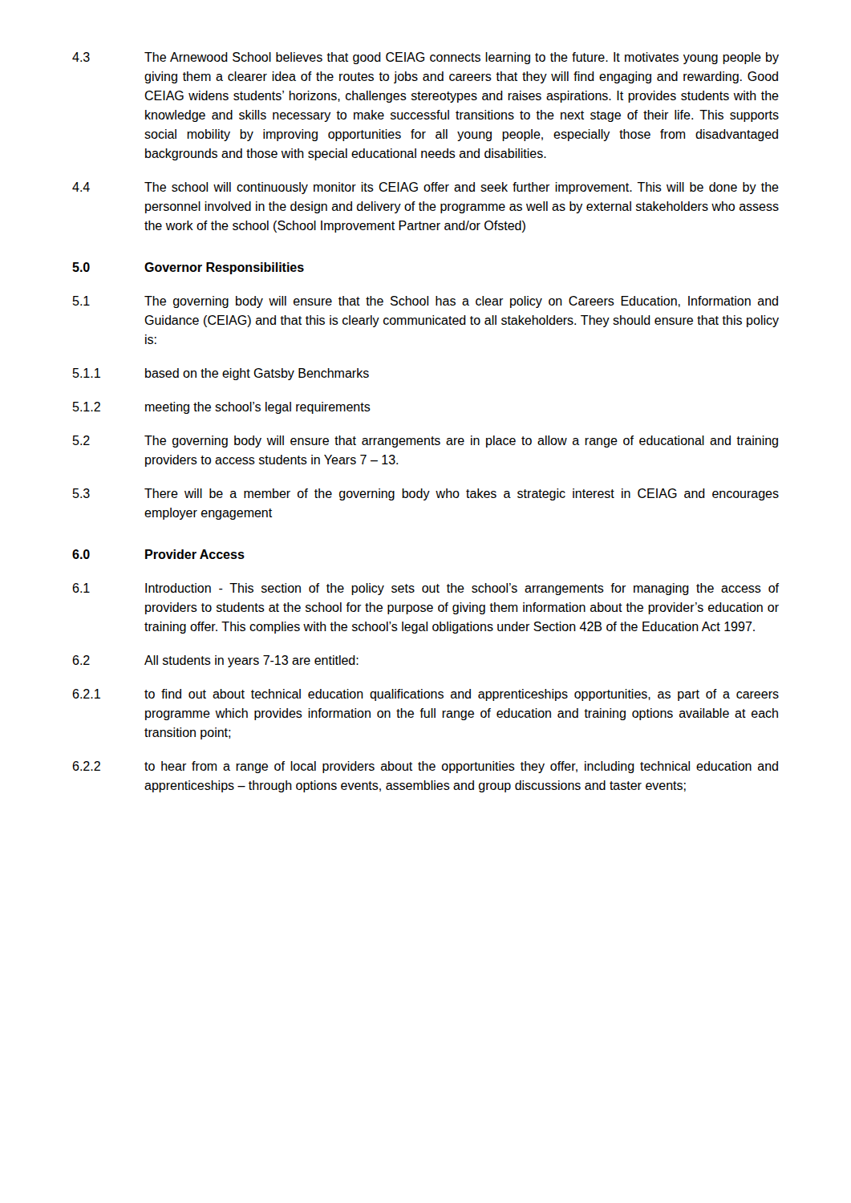4.3
The Arnewood School believes that good CEIAG connects learning to the future. It motivates young people by giving them a clearer idea of the routes to jobs and careers that they will find engaging and rewarding. Good CEIAG widens students’ horizons, challenges stereotypes and raises aspirations. It provides students with the knowledge and skills necessary to make successful transitions to the next stage of their life. This supports social mobility by improving opportunities for all young people, especially those from disadvantaged backgrounds and those with special educational needs and disabilities.
4.4
The school will continuously monitor its CEIAG offer and seek further improvement. This will be done by the personnel involved in the design and delivery of the programme as well as by external stakeholders who assess the work of the school (School Improvement Partner and/or Ofsted)
5.0 Governor Responsibilities
5.1
The governing body will ensure that the School has a clear policy on Careers Education, Information and Guidance (CEIAG) and that this is clearly communicated to all stakeholders. They should ensure that this policy is:
5.1.1
based on the eight Gatsby Benchmarks
5.1.2
meeting the school’s legal requirements
5.2
The governing body will ensure that arrangements are in place to allow a range of educational and training providers to access students in Years 7 – 13.
5.3
There will be a member of the governing body who takes a strategic interest in CEIAG and encourages employer engagement
6.0 Provider Access
6.1
Introduction - This section of the policy sets out the school’s arrangements for managing the access of providers to students at the school for the purpose of giving them information about the provider’s education or training offer. This complies with the school’s legal obligations under Section 42B of the Education Act 1997.
6.2
All students in years 7-13 are entitled:
6.2.1
to find out about technical education qualifications and apprenticeships opportunities, as part of a careers programme which provides information on the full range of education and training options available at each transition point;
6.2.2
to hear from a range of local providers about the opportunities they offer, including technical education and apprenticeships – through options events, assemblies and group discussions and taster events;